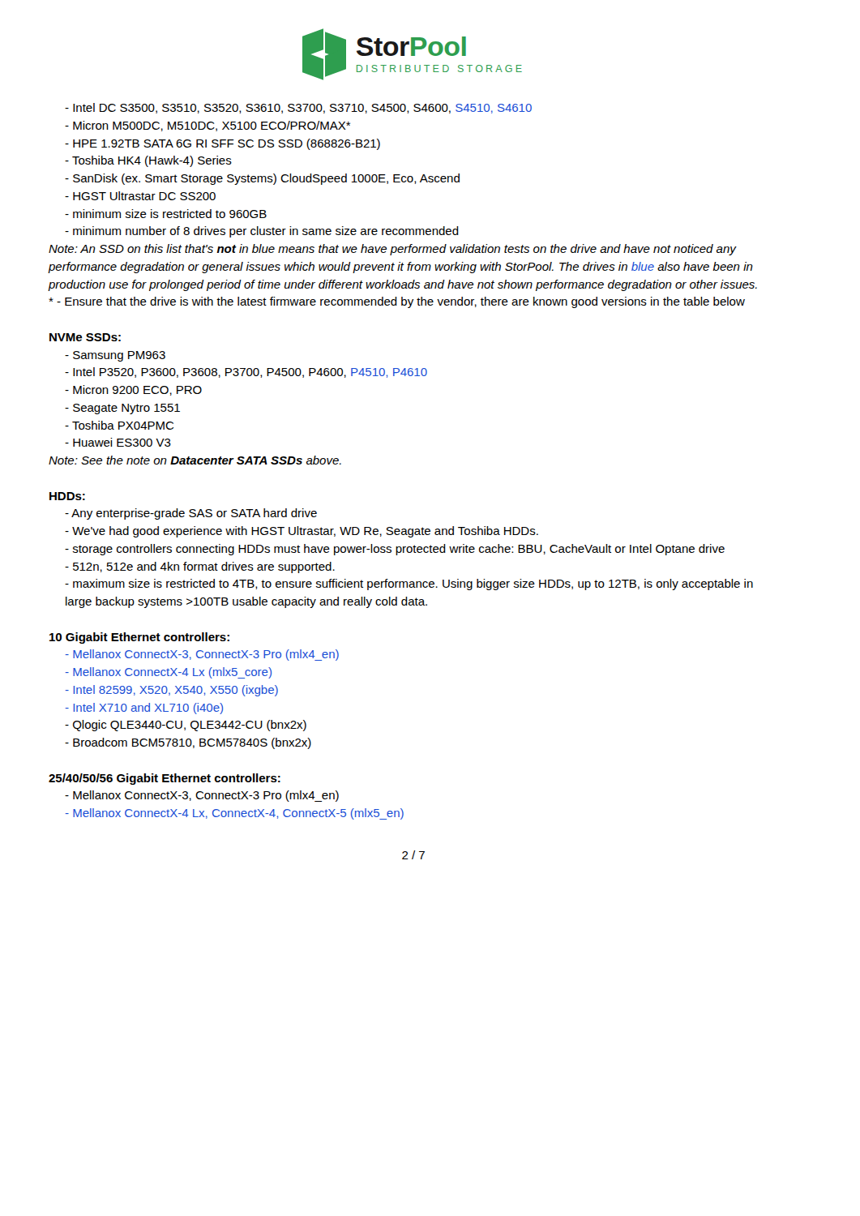Stor Pool
DISTRIBUTED STORAGE
Intel DC S3500, S3510, S3520, S3610, S3700, S3710, S4500, S4600, S4510, S4610
Micron M500DC, M510DC, X5100 ECO/PRO/MAX*
HPE 1.92TB SATA 6G RI SFF SC DS SSD (868826-B21)
Toshiba HK4 (Hawk-4) Series
SanDisk (ex. Smart Storage Systems) CloudSpeed 1000E, Eco, Ascend
HGST Ultrastar DC SS200
minimum size is restricted to 960GB
minimum number of 8 drives per cluster in same size are recommended
Note: An SSD on this list that's not in blue means that we have performed validation tests on the drive and have not noticed any performance degradation or general issues which would prevent it from working with StorPool. The drives in blue also have been in production use for prolonged period of time under different workloads and have not shown performance degradation or other issues.
* - Ensure that the drive is with the latest firmware recommended by the vendor, there are known good versions in the table below
NVMe SSDs:
Samsung PM963
Intel P3520, P3600, P3608, P3700, P4500, P4600, P4510, P4610
Micron 9200 ECO, PRO
Seagate Nytro 1551
Toshiba PX04PMC
Huawei ES300 V3
Note: See the note on Datacenter SATA SSDs above.
HDDs:
Any enterprise-grade SAS or SATA hard drive
We've had good experience with HGST Ultrastar, WD Re, Seagate and Toshiba HDDs.
storage controllers connecting HDDs must have power-loss protected write cache: BBU, CacheVault or Intel Optane drive
512n, 512e and 4kn format drives are supported.
maximum size is restricted to 4TB, to ensure sufficient performance. Using bigger size HDDs, up to 12TB, is only acceptable in large backup systems >100TB usable capacity and really cold data.
10 Gigabit Ethernet controllers:
Mellanox ConnectX-3, ConnectX-3 Pro (mlx4_en)
Mellanox ConnectX-4 Lx (mlx5_core)
Intel 82599, X520, X540, X550 (ixgbe)
Intel X710 and XL710 (i40e)
Qlogic QLE3440-CU, QLE3442-CU (bnx2x)
Broadcom BCM57810, BCM57840S (bnx2x)
25/40/50/56 Gigabit Ethernet controllers:
Mellanox ConnectX-3, ConnectX-3 Pro (mlx4_en)
Mellanox ConnectX-4 Lx, ConnectX-4, ConnectX-5 (mlx5_en)
2 / 7